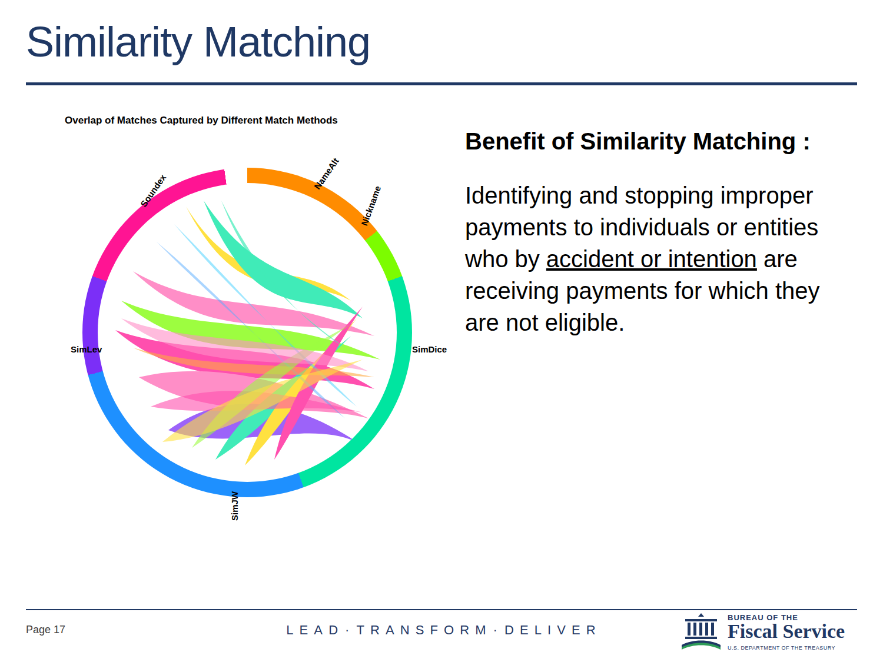Similarity Matching
Overlap of Matches Captured by Different Match Methods
NameAlt
Nickname
SimDice
SimJW
SimLev
Soundex
Benefit of Similarity Matching :
Identifying and stopping improper payments to individuals or entities who by accident or intention are receiving payments for which they are not eligible.
Page 17
L E A D·T R A N S F O R M·D E L I V E R
BUREAU OF THE
Fiscal Service
U.S. DEPARTMENT OF THE TREASURY